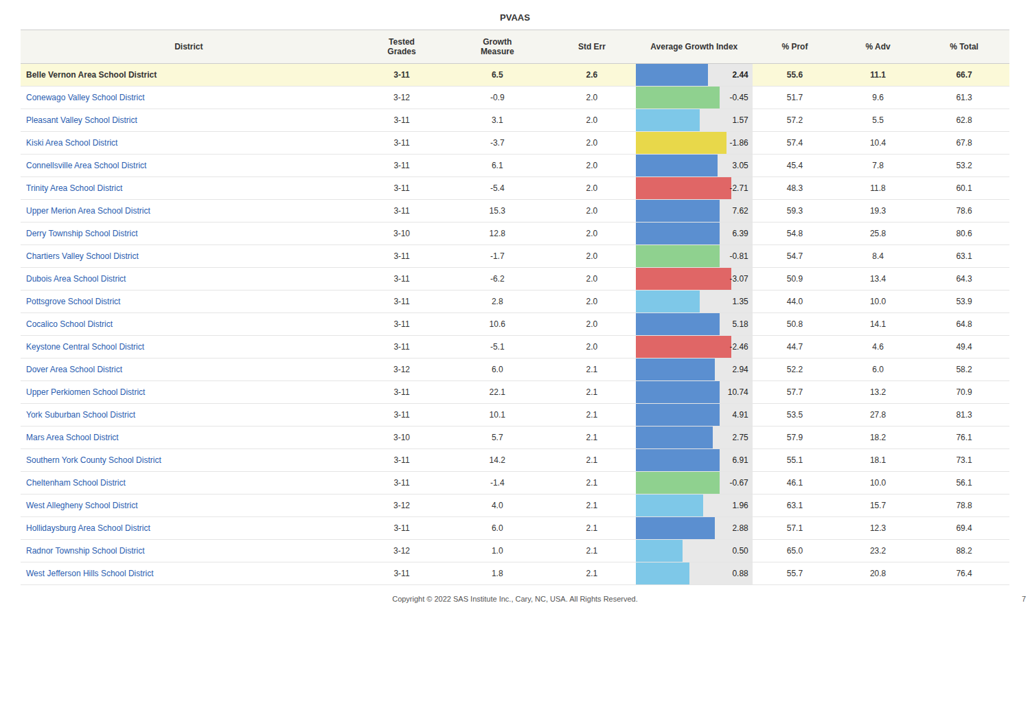PVAAS
| District | Tested Grades | Growth Measure | Std Err | Average Growth Index | % Prof | % Adv | % Total |
| --- | --- | --- | --- | --- | --- | --- | --- |
| Belle Vernon Area School District | 3-11 | 6.5 | 2.6 | 2.44 | 55.6 | 11.1 | 66.7 |
| Conewago Valley School District | 3-12 | -0.9 | 2.0 | -0.45 | 51.7 | 9.6 | 61.3 |
| Pleasant Valley School District | 3-11 | 3.1 | 2.0 | 1.57 | 57.2 | 5.5 | 62.8 |
| Kiski Area School District | 3-11 | -3.7 | 2.0 | -1.86 | 57.4 | 10.4 | 67.8 |
| Connellsville Area School District | 3-11 | 6.1 | 2.0 | 3.05 | 45.4 | 7.8 | 53.2 |
| Trinity Area School District | 3-11 | -5.4 | 2.0 | -2.71 | 48.3 | 11.8 | 60.1 |
| Upper Merion Area School District | 3-11 | 15.3 | 2.0 | 7.62 | 59.3 | 19.3 | 78.6 |
| Derry Township School District | 3-10 | 12.8 | 2.0 | 6.39 | 54.8 | 25.8 | 80.6 |
| Chartiers Valley School District | 3-11 | -1.7 | 2.0 | -0.81 | 54.7 | 8.4 | 63.1 |
| Dubois Area School District | 3-11 | -6.2 | 2.0 | -3.07 | 50.9 | 13.4 | 64.3 |
| Pottsgrove School District | 3-11 | 2.8 | 2.0 | 1.35 | 44.0 | 10.0 | 53.9 |
| Cocalico School District | 3-11 | 10.6 | 2.0 | 5.18 | 50.8 | 14.1 | 64.8 |
| Keystone Central School District | 3-11 | -5.1 | 2.0 | -2.46 | 44.7 | 4.6 | 49.4 |
| Dover Area School District | 3-12 | 6.0 | 2.1 | 2.94 | 52.2 | 6.0 | 58.2 |
| Upper Perkiomen School District | 3-11 | 22.1 | 2.1 | 10.74 | 57.7 | 13.2 | 70.9 |
| York Suburban School District | 3-11 | 10.1 | 2.1 | 4.91 | 53.5 | 27.8 | 81.3 |
| Mars Area School District | 3-10 | 5.7 | 2.1 | 2.75 | 57.9 | 18.2 | 76.1 |
| Southern York County School District | 3-11 | 14.2 | 2.1 | 6.91 | 55.1 | 18.1 | 73.1 |
| Cheltenham School District | 3-11 | -1.4 | 2.1 | -0.67 | 46.1 | 10.0 | 56.1 |
| West Allegheny School District | 3-12 | 4.0 | 2.1 | 1.96 | 63.1 | 15.7 | 78.8 |
| Hollidaysburg Area School District | 3-11 | 6.0 | 2.1 | 2.88 | 57.1 | 12.3 | 69.4 |
| Radnor Township School District | 3-12 | 1.0 | 2.1 | 0.50 | 65.0 | 23.2 | 88.2 |
| West Jefferson Hills School District | 3-11 | 1.8 | 2.1 | 0.88 | 55.7 | 20.8 | 76.4 |
Copyright © 2022 SAS Institute Inc., Cary, NC, USA. All Rights Reserved. 7